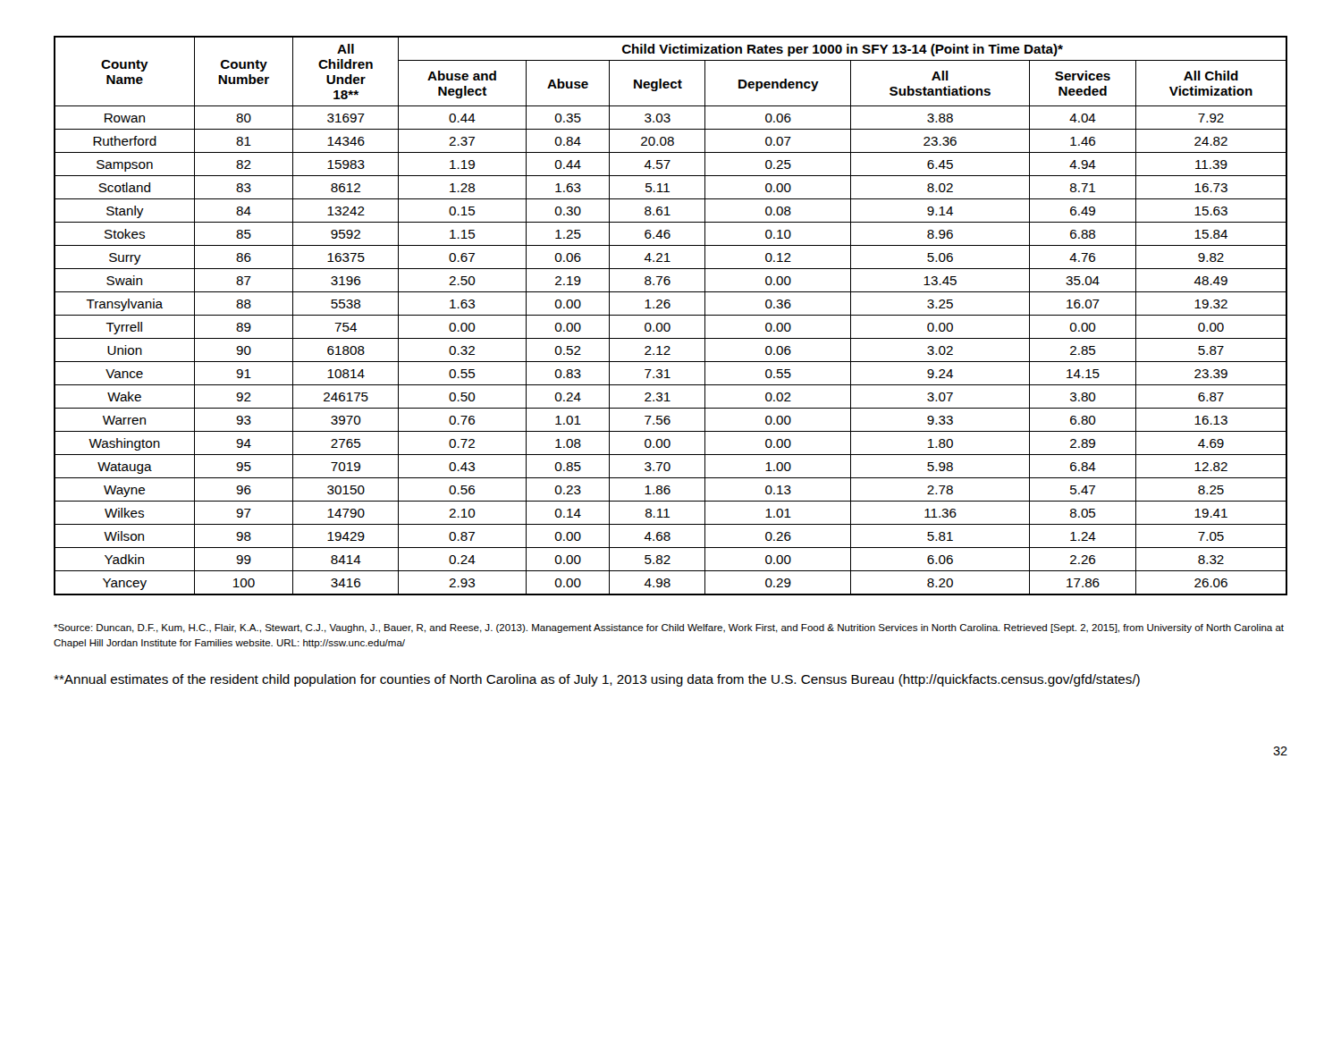| County Name | County Number | All Children Under 18** | Child Victimization Rates per 1000 in SFY 13-14 (Point in Time Data)* |
| --- | --- | --- | --- |
| Abuse and Neglect | Abuse | Neglect | Dependency | All Substantiations | Services Needed | All Child Victimization |
| Rowan | 80 | 31697 | 0.44 | 0.35 | 3.03 | 0.06 | 3.88 | 4.04 | 7.92 |
| Rutherford | 81 | 14346 | 2.37 | 0.84 | 20.08 | 0.07 | 23.36 | 1.46 | 24.82 |
| Sampson | 82 | 15983 | 1.19 | 0.44 | 4.57 | 0.25 | 6.45 | 4.94 | 11.39 |
| Scotland | 83 | 8612 | 1.28 | 1.63 | 5.11 | 0.00 | 8.02 | 8.71 | 16.73 |
| Stanly | 84 | 13242 | 0.15 | 0.30 | 8.61 | 0.08 | 9.14 | 6.49 | 15.63 |
| Stokes | 85 | 9592 | 1.15 | 1.25 | 6.46 | 0.10 | 8.96 | 6.88 | 15.84 |
| Surry | 86 | 16375 | 0.67 | 0.06 | 4.21 | 0.12 | 5.06 | 4.76 | 9.82 |
| Swain | 87 | 3196 | 2.50 | 2.19 | 8.76 | 0.00 | 13.45 | 35.04 | 48.49 |
| Transylvania | 88 | 5538 | 1.63 | 0.00 | 1.26 | 0.36 | 3.25 | 16.07 | 19.32 |
| Tyrrell | 89 | 754 | 0.00 | 0.00 | 0.00 | 0.00 | 0.00 | 0.00 | 0.00 |
| Union | 90 | 61808 | 0.32 | 0.52 | 2.12 | 0.06 | 3.02 | 2.85 | 5.87 |
| Vance | 91 | 10814 | 0.55 | 0.83 | 7.31 | 0.55 | 9.24 | 14.15 | 23.39 |
| Wake | 92 | 246175 | 0.50 | 0.24 | 2.31 | 0.02 | 3.07 | 3.80 | 6.87 |
| Warren | 93 | 3970 | 0.76 | 1.01 | 7.56 | 0.00 | 9.33 | 6.80 | 16.13 |
| Washington | 94 | 2765 | 0.72 | 1.08 | 0.00 | 0.00 | 1.80 | 2.89 | 4.69 |
| Watauga | 95 | 7019 | 0.43 | 0.85 | 3.70 | 1.00 | 5.98 | 6.84 | 12.82 |
| Wayne | 96 | 30150 | 0.56 | 0.23 | 1.86 | 0.13 | 2.78 | 5.47 | 8.25 |
| Wilkes | 97 | 14790 | 2.10 | 0.14 | 8.11 | 1.01 | 11.36 | 8.05 | 19.41 |
| Wilson | 98 | 19429 | 0.87 | 0.00 | 4.68 | 0.26 | 5.81 | 1.24 | 7.05 |
| Yadkin | 99 | 8414 | 0.24 | 0.00 | 5.82 | 0.00 | 6.06 | 2.26 | 8.32 |
| Yancey | 100 | 3416 | 2.93 | 0.00 | 4.98 | 0.29 | 8.20 | 17.86 | 26.06 |
*Source: Duncan, D.F., Kum, H.C., Flair, K.A., Stewart, C.J., Vaughn, J., Bauer, R, and Reese, J. (2013). Management Assistance for Child Welfare, Work First, and Food & Nutrition Services in North Carolina. Retrieved [Sept. 2, 2015], from University of North Carolina at Chapel Hill Jordan Institute for Families website. URL: http://ssw.unc.edu/ma/
**Annual estimates of the resident child population for counties of North Carolina as of July 1, 2013 using data from the U.S. Census Bureau (http://quickfacts.census.gov/gfd/states/)
32